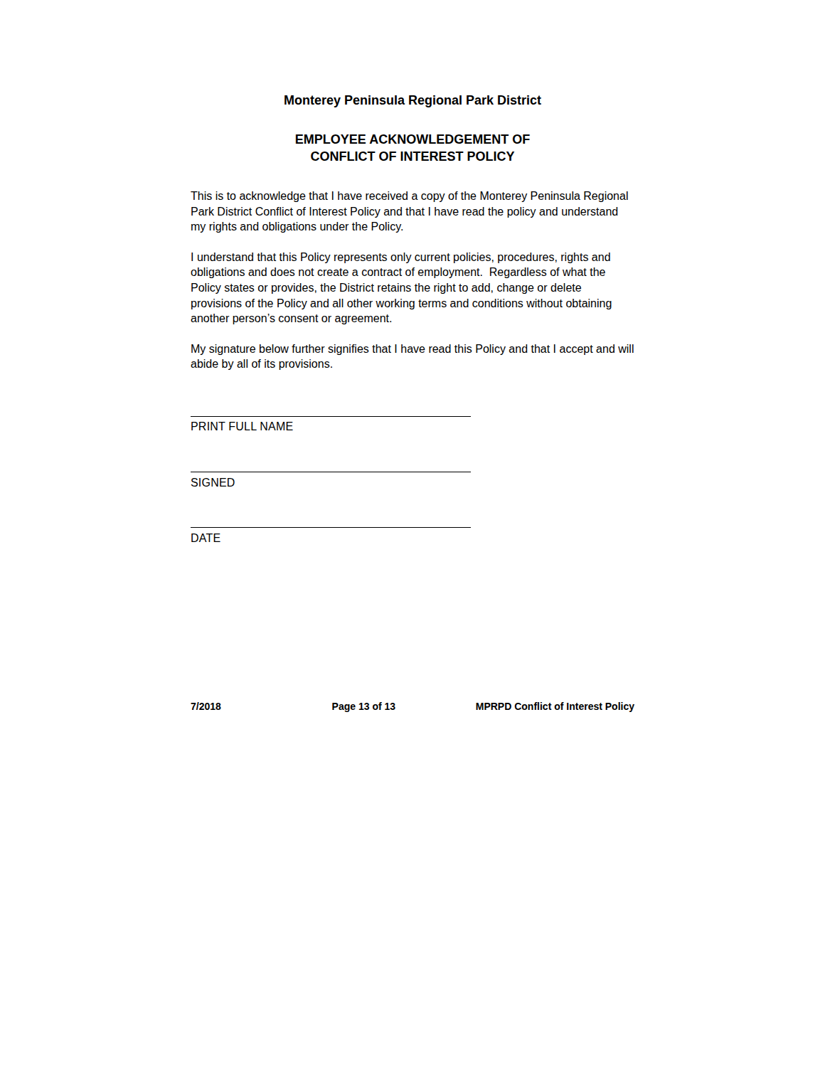Monterey Peninsula Regional Park District
Employee Acknowledgement of
Conflict of Interest Policy
This is to acknowledge that I have received a copy of the Monterey Peninsula Regional Park District Conflict of Interest Policy and that I have read the policy and understand my rights and obligations under the Policy.
I understand that this Policy represents only current policies, procedures, rights and obligations and does not create a contract of employment. Regardless of what the Policy states or provides, the District retains the right to add, change or delete provisions of the Policy and all other working terms and conditions without obtaining another person’s consent or agreement.
My signature below further signifies that I have read this Policy and that I accept and will abide by all of its provisions.
PRINT FULL NAME
SIGNED
DATE
| 7/2018 | Page 13 of 13 | MPRPD Conflict of Interest Policy |